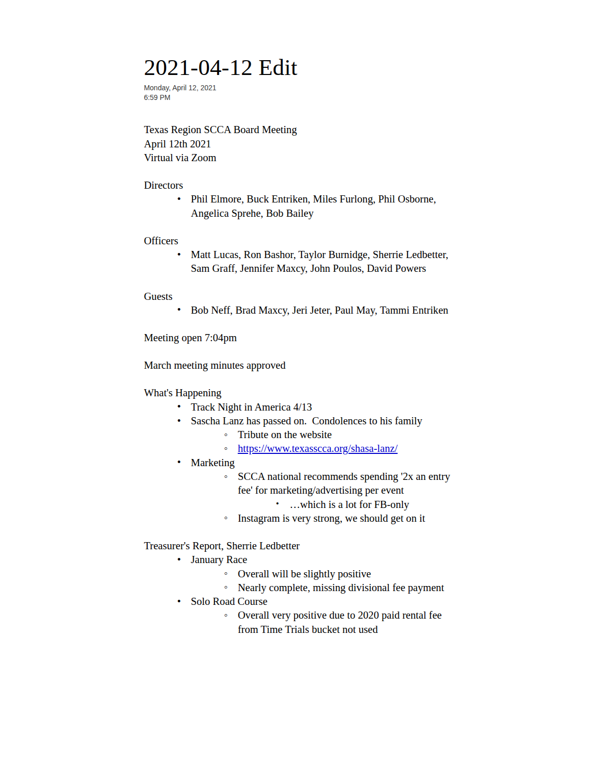2021-04-12 Edit
Monday, April 12, 2021
6:59 PM
Texas Region SCCA Board Meeting
April 12th 2021
Virtual via Zoom
Directors
Phil Elmore, Buck Entriken, Miles Furlong, Phil Osborne, Angelica Sprehe, Bob Bailey
Officers
Matt Lucas, Ron Bashor, Taylor Burnidge, Sherrie Ledbetter, Sam Graff, Jennifer Maxcy, John Poulos, David Powers
Guests
Bob Neff, Brad Maxcy, Jeri Jeter, Paul May, Tammi Entriken
Meeting open 7:04pm
March meeting minutes approved
What's Happening
Track Night in America 4/13
Sascha Lanz has passed on. Condolences to his family
Tribute on the website
https://www.texasscca.org/shasa-lanz/
Marketing
SCCA national recommends spending '2x an entry fee' for marketing/advertising per event
…which is a lot for FB-only
Instagram is very strong, we should get on it
Treasurer's Report, Sherrie Ledbetter
January Race
Overall will be slightly positive
Nearly complete, missing divisional fee payment
Solo Road Course
Overall very positive due to 2020 paid rental fee from Time Trials bucket not used